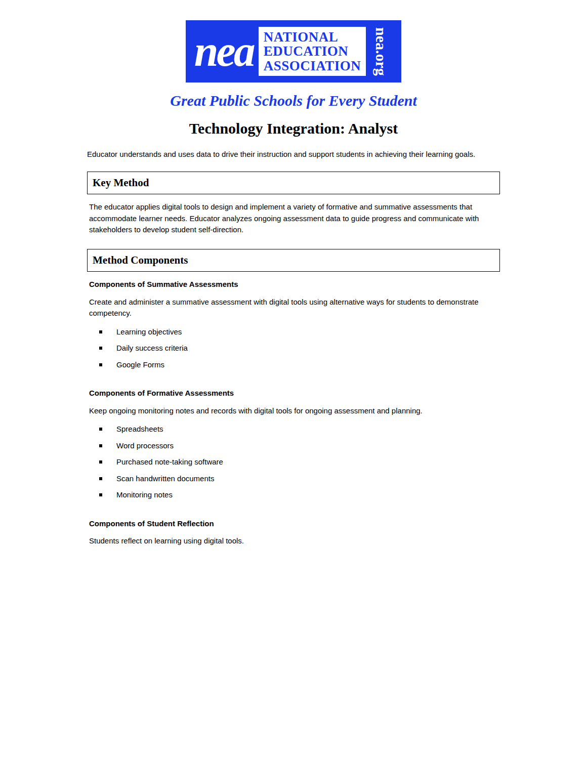| nea | NATIONAL EDUCATION ASSOCIATION | nea.org |
Great Public Schools for Every Student
Technology Integration: Analyst
Educator understands and uses data to drive their instruction and support students in achieving their learning goals.
Key Method
The educator applies digital tools to design and implement a variety of formative and summative assessments that accommodate learner needs. Educator analyzes ongoing assessment data to guide progress and communicate with stakeholders to develop student self-direction.
Method Components
Components of Summative Assessments
Create and administer a summative assessment with digital tools using alternative ways for students to demonstrate competency.
Learning objectives
Daily success criteria
Google Forms
Components of Formative Assessments
Keep ongoing monitoring notes and records with digital tools for ongoing assessment and planning.
Spreadsheets
Word processors
Purchased note-taking software
Scan handwritten documents
Monitoring notes
Components of Student Reflection
Students reflect on learning using digital tools.